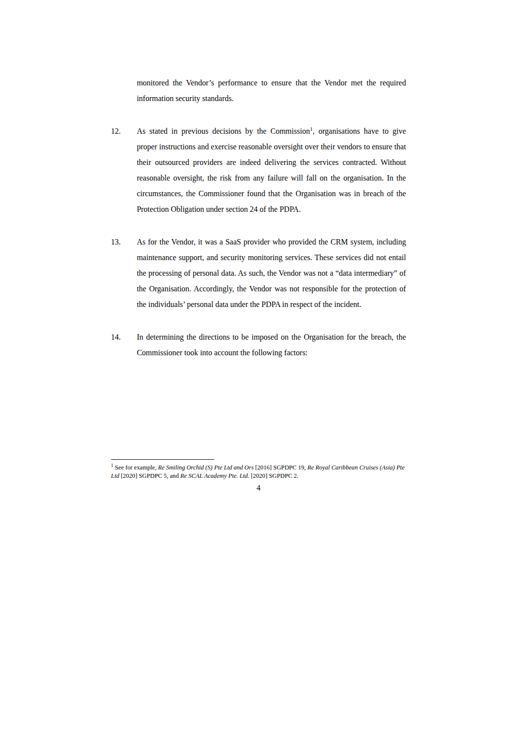monitored the Vendor’s performance to ensure that the Vendor met the required information security standards.
12.
As stated in previous decisions by the Commission1, organisations have to give proper instructions and exercise reasonable oversight over their vendors to ensure that their outsourced providers are indeed delivering the services contracted. Without reasonable oversight, the risk from any failure will fall on the organisation. In the circumstances, the Commissioner found that the Organisation was in breach of the Protection Obligation under section 24 of the PDPA.
13.
As for the Vendor, it was a SaaS provider who provided the CRM system, including maintenance support, and security monitoring services. These services did not entail the processing of personal data. As such, the Vendor was not a “data intermediary” of the Organisation. Accordingly, the Vendor was not responsible for the protection of the individuals’ personal data under the PDPA in respect of the incident.
14.
In determining the directions to be imposed on the Organisation for the breach, the Commissioner took into account the following factors:
1 See for example, Re Smiling Orchid (S) Pte Ltd and Ors [2016] SGPDPC 19, Re Royal Caribbean Cruises (Asia) Pte Ltd [2020] SGPDPC 5, and Re SCAL Academy Pte. Ltd. [2020] SGPDPC 2.
4